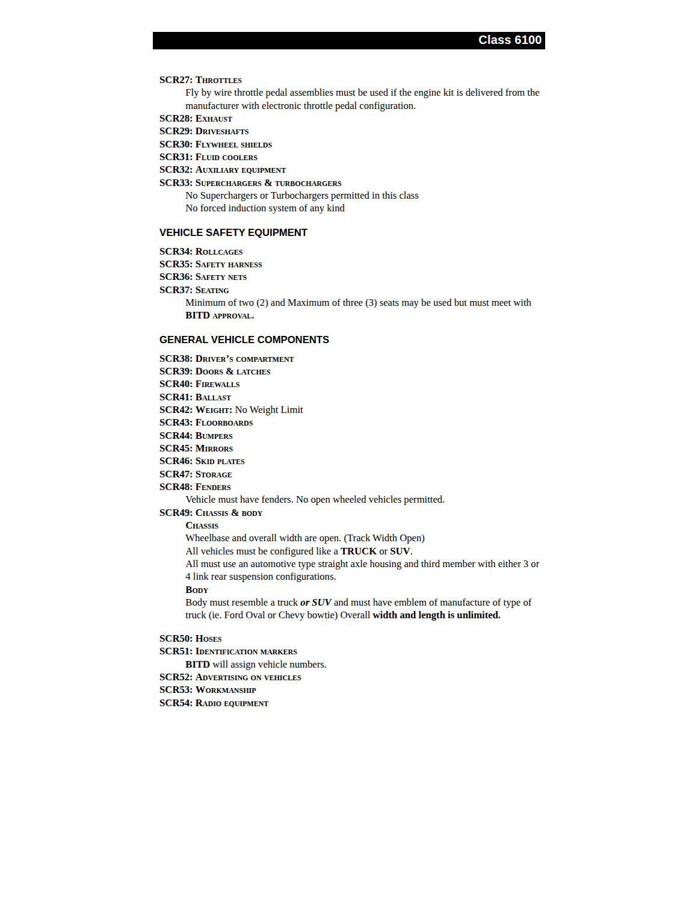Class 6100
SCR27: Throttles
Fly by wire throttle pedal assemblies must be used if the engine kit is delivered from the manufacturer with electronic throttle pedal configuration.
SCR28: Exhaust
SCR29: Driveshafts
SCR30: Flywheel shields
SCR31: Fluid coolers
SCR32: Auxiliary equipment
SCR33: Superchargers & turbochargers
No Superchargers or Turbochargers permitted in this class
No forced induction system of any kind
VEHICLE SAFETY EQUIPMENT
SCR34: Rollcages
SCR35: Safety harness
SCR36: Safety nets
SCR37: Seating
Minimum of two (2) and Maximum of three (3) seats may be used but must meet with BITD approval.
GENERAL VEHICLE COMPONENTS
SCR38: Driver’s compartment
SCR39: Doors & latches
SCR40: Firewalls
SCR41: Ballast
SCR42: Weight: No Weight Limit
SCR43: Floorboards
SCR44: Bumpers
SCR45: Mirrors
SCR46: Skid plates
SCR47: Storage
SCR48: Fenders
Vehicle must have fenders. No open wheeled vehicles permitted.
SCR49: Chassis & body
Chassis
Wheelbase and overall width are open. (Track Width Open)
All vehicles must be configured like a TRUCK or SUV.
All must use an automotive type straight axle housing and third member with either 3 or 4 link rear suspension configurations.
Body
Body must resemble a truck or SUV and must have emblem of manufacture of type of truck (ie. Ford Oval or Chevy bowtie) Overall width and length is unlimited.
SCR50: Hoses
SCR51: Identification markers
BITD will assign vehicle numbers.
SCR52: Advertising on vehicles
SCR53: Workmanship
SCR54: Radio equipment